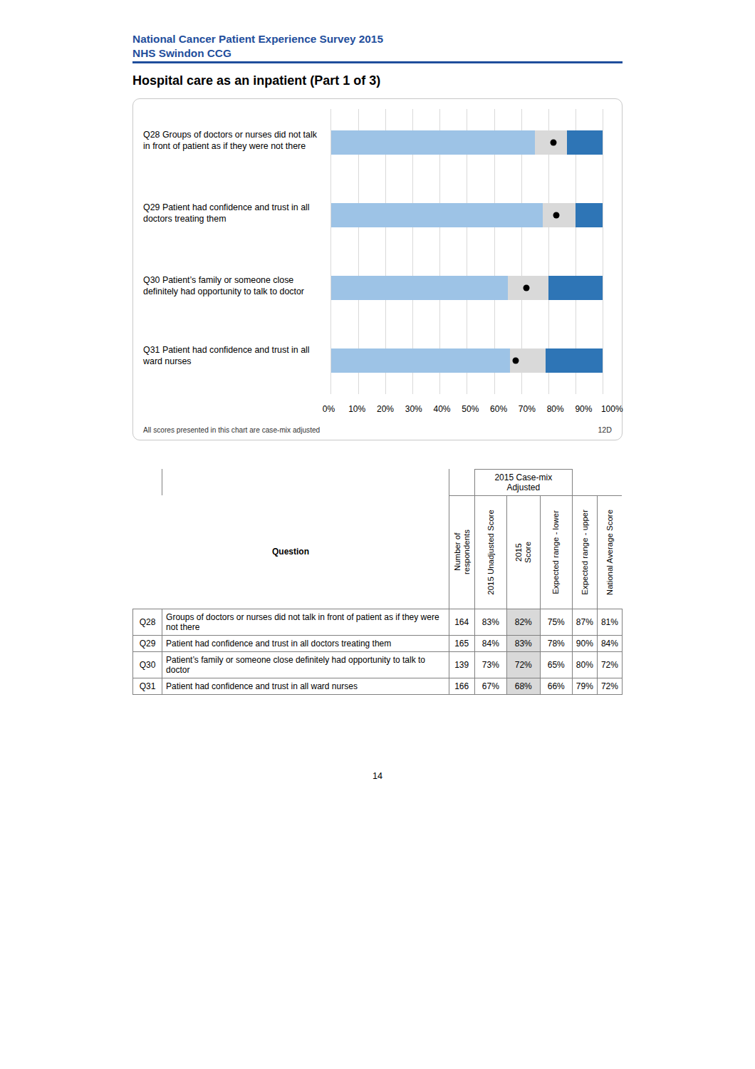National Cancer Patient Experience Survey 2015
NHS Swindon CCG
Hospital care as an inpatient (Part 1 of 3)
Q28 Groups of doctors or nurses did not talk in front of patient as if they were not there
Q29 Patient had confidence and trust in all doctors treating them
Q30 Patient’s family or someone close definitely had opportunity to talk to doctor
Q31 Patient had confidence and trust in all ward nurses
0% 10% 20% 30% 40% 50% 60% 70% 80% 90% 100%
All scores presented in this chart are case-mix adjusted
12D
| | | | 2015 Case-mix Adjusted | |
| --- | --- | --- | --- | --- |
| Question | Number of respondents | 2015 Unadjusted Score | 2015 Score | Expected range - lower | Expected range - upper | National Average Score |
| Q28 | Groups of doctors or nurses did not talk in front of patient as if they were not there | 164 | 83% | 82% | 75% | 87% | 81% |
| Q29 | Patient had confidence and trust in all doctors treating them | 165 | 84% | 83% | 78% | 90% | 84% |
| Q30 | Patient’s family or someone close definitely had opportunity to talk to doctor | 139 | 73% | 72% | 65% | 80% | 72% |
| Q31 | Patient had confidence and trust in all ward nurses | 166 | 67% | 68% | 66% | 79% | 72% |
14